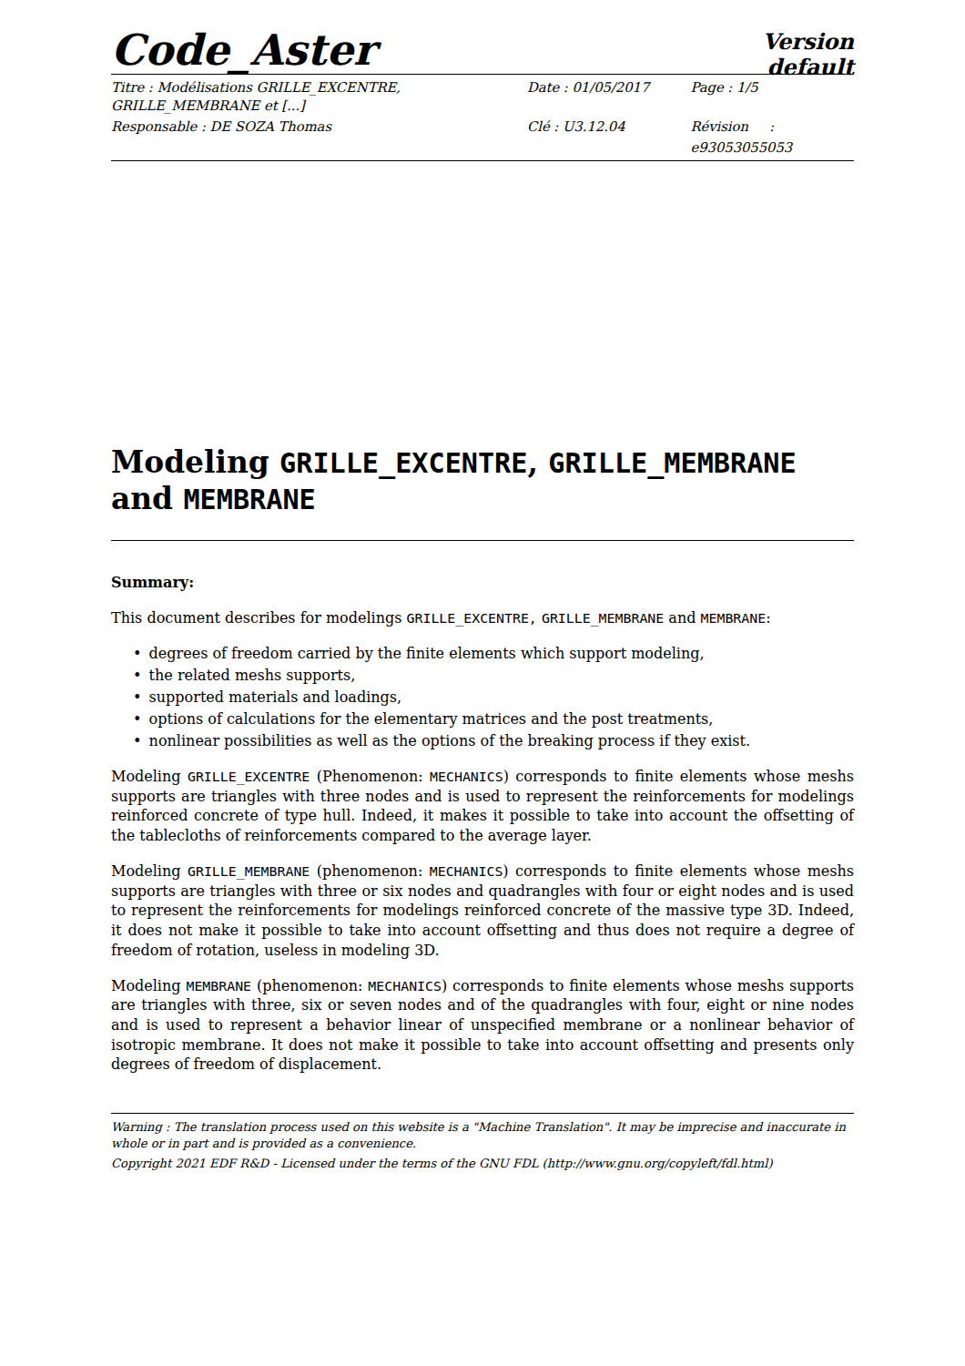Version
default
Code_Aster
| Titre : Modélisations GRILLE_EXCENTRE, GRILLE_MEMBRANE et [...] | Date : 01/05/2017 | Page : 1/5 |
| Responsable : DE SOZA Thomas | Clé : U3.12.04 | Révision : |
| | | e93053055053 |
Modeling GRILLE_EXCENTRE, GRILLE_MEMBRANE and MEMBRANE
Summary:
This document describes for modelings GRILLE_EXCENTRE, GRILLE_MEMBRANE and MEMBRANE:
degrees of freedom carried by the finite elements which support modeling,
the related meshs supports,
supported materials and loadings,
options of calculations for the elementary matrices and the post treatments,
nonlinear possibilities as well as the options of the breaking process if they exist.
Modeling GRILLE_EXCENTRE (Phenomenon: MECHANICS) corresponds to finite elements whose meshs supports are triangles with three nodes and is used to represent the reinforcements for modelings reinforced concrete of type hull. Indeed, it makes it possible to take into account the offsetting of the tablecloths of reinforcements compared to the average layer.
Modeling GRILLE_MEMBRANE (phenomenon: MECHANICS) corresponds to finite elements whose meshs supports are triangles with three or six nodes and quadrangles with four or eight nodes and is used to represent the reinforcements for modelings reinforced concrete of the massive type 3D. Indeed, it does not make it possible to take into account offsetting and thus does not require a degree of freedom of rotation, useless in modeling 3D.
Modeling MEMBRANE (phenomenon: MECHANICS) corresponds to finite elements whose meshs supports are triangles with three, six or seven nodes and of the quadrangles with four, eight or nine nodes and is used to represent a behavior linear of unspecified membrane or a nonlinear behavior of isotropic membrane. It does not make it possible to take into account offsetting and presents only degrees of freedom of displacement.
Warning : The translation process used on this website is a "Machine Translation". It may be imprecise and inaccurate in whole or in part and is provided as a convenience.
Copyright 2021 EDF R&D - Licensed under the terms of the GNU FDL (http://www.gnu.org/copyleft/fdl.html)